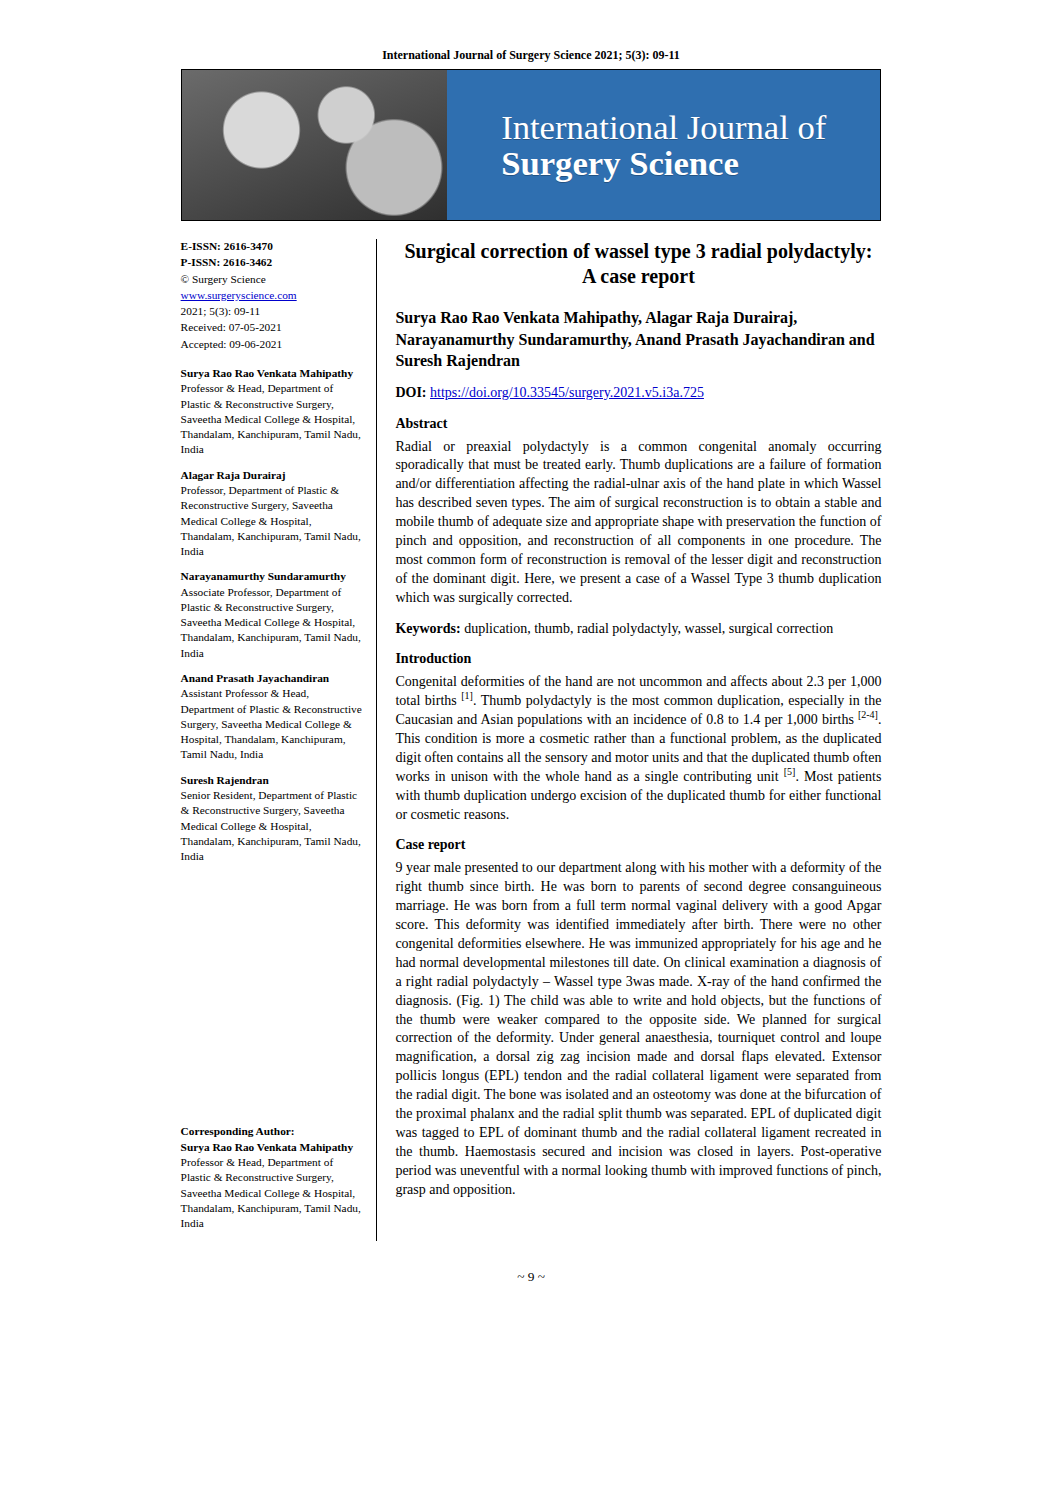International Journal of Surgery Science 2021; 5(3): 09-11
International Journal of Surgery Science
E-ISSN: 2616-3470
P-ISSN: 2616-3462
© Surgery Science
www.surgeryscience.com
2021; 5(3): 09-11
Received: 07-05-2021
Accepted: 09-06-2021
Surya Rao Rao Venkata Mahipathy
Professor & Head, Department of Plastic & Reconstructive Surgery, Saveetha Medical College & Hospital, Thandalam, Kanchipuram, Tamil Nadu, India
Alagar Raja Durairaj
Professor, Department of Plastic & Reconstructive Surgery, Saveetha Medical College & Hospital, Thandalam, Kanchipuram, Tamil Nadu, India
Narayanamurthy Sundaramurthy
Associate Professor, Department of Plastic & Reconstructive Surgery, Saveetha Medical College & Hospital, Thandalam, Kanchipuram, Tamil Nadu, India
Anand Prasath Jayachandiran
Assistant Professor & Head, Department of Plastic & Reconstructive Surgery, Saveetha Medical College & Hospital, Thandalam, Kanchipuram, Tamil Nadu, India
Suresh Rajendran
Senior Resident, Department of Plastic & Reconstructive Surgery, Saveetha Medical College & Hospital, Thandalam, Kanchipuram, Tamil Nadu, India
Corresponding Author:
Surya Rao Rao Venkata Mahipathy
Professor & Head, Department of Plastic & Reconstructive Surgery, Saveetha Medical College & Hospital, Thandalam, Kanchipuram, Tamil Nadu, India
Surgical correction of wassel type 3 radial polydactyly: A case report
Surya Rao Rao Venkata Mahipathy, Alagar Raja Durairaj, Narayanamurthy Sundaramurthy, Anand Prasath Jayachandiran and Suresh Rajendran
DOI: https://doi.org/10.33545/surgery.2021.v5.i3a.725
Abstract
Radial or preaxial polydactyly is a common congenital anomaly occurring sporadically that must be treated early. Thumb duplications are a failure of formation and/or differentiation affecting the radial-ulnar axis of the hand plate in which Wassel has described seven types. The aim of surgical reconstruction is to obtain a stable and mobile thumb of adequate size and appropriate shape with preservation the function of pinch and opposition, and reconstruction of all components in one procedure. The most common form of reconstruction is removal of the lesser digit and reconstruction of the dominant digit. Here, we present a case of a Wassel Type 3 thumb duplication which was surgically corrected.
Keywords: duplication, thumb, radial polydactyly, wassel, surgical correction
Introduction
Congenital deformities of the hand are not uncommon and affects about 2.3 per 1,000 total births [1]. Thumb polydactyly is the most common duplication, especially in the Caucasian and Asian populations with an incidence of 0.8 to 1.4 per 1,000 births [2-4]. This condition is more a cosmetic rather than a functional problem, as the duplicated digit often contains all the sensory and motor units and that the duplicated thumb often works in unison with the whole hand as a single contributing unit [5]. Most patients with thumb duplication undergo excision of the duplicated thumb for either functional or cosmetic reasons.
Case report
9 year male presented to our department along with his mother with a deformity of the right thumb since birth. He was born to parents of second degree consanguineous marriage. He was born from a full term normal vaginal delivery with a good Apgar score. This deformity was identified immediately after birth. There were no other congenital deformities elsewhere. He was immunized appropriately for his age and he had normal developmental milestones till date. On clinical examination a diagnosis of a right radial polydactyly – Wassel type 3was made. X-ray of the hand confirmed the diagnosis. (Fig. 1) The child was able to write and hold objects, but the functions of the thumb were weaker compared to the opposite side. We planned for surgical correction of the deformity. Under general anaesthesia, tourniquet control and loupe magnification, a dorsal zig zag incision made and dorsal flaps elevated. Extensor pollicis longus (EPL) tendon and the radial collateral ligament were separated from the radial digit. The bone was isolated and an osteotomy was done at the bifurcation of the proximal phalanx and the radial split thumb was separated. EPL of duplicated digit was tagged to EPL of dominant thumb and the radial collateral ligament recreated in the thumb. Haemostasis secured and incision was closed in layers. Post-operative period was uneventful with a normal looking thumb with improved functions of pinch, grasp and opposition.
~ 9 ~